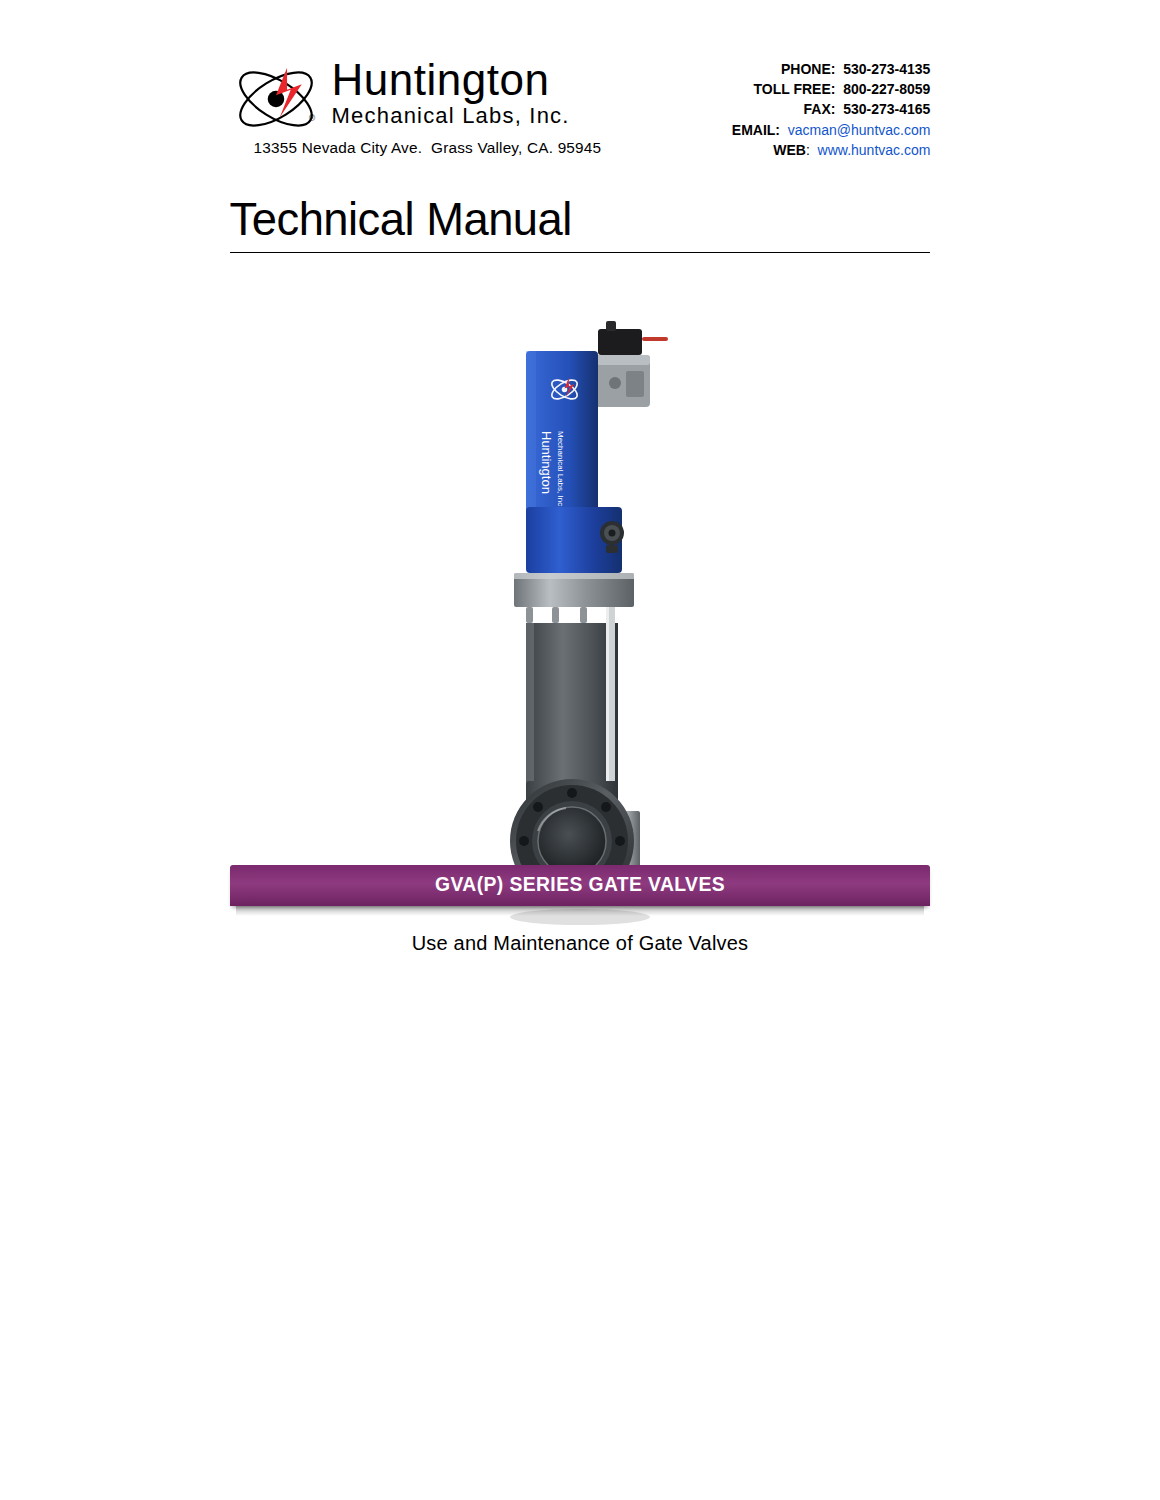®
Huntington
Mechanical Labs, Inc.
13355 Nevada City Ave. Grass Valley, CA. 95945
PHONE: 530-273-4135
TOLL FREE: 800-227-8059
FAX: 530-273-4165
EMAIL: vacman@huntvac.com
WEB: www.huntvac.com
Technical Manual
Huntington Mechanical Labs, Inc.
GVA(P) SERIES GATE VALVES
Use and Maintenance of Gate Valves